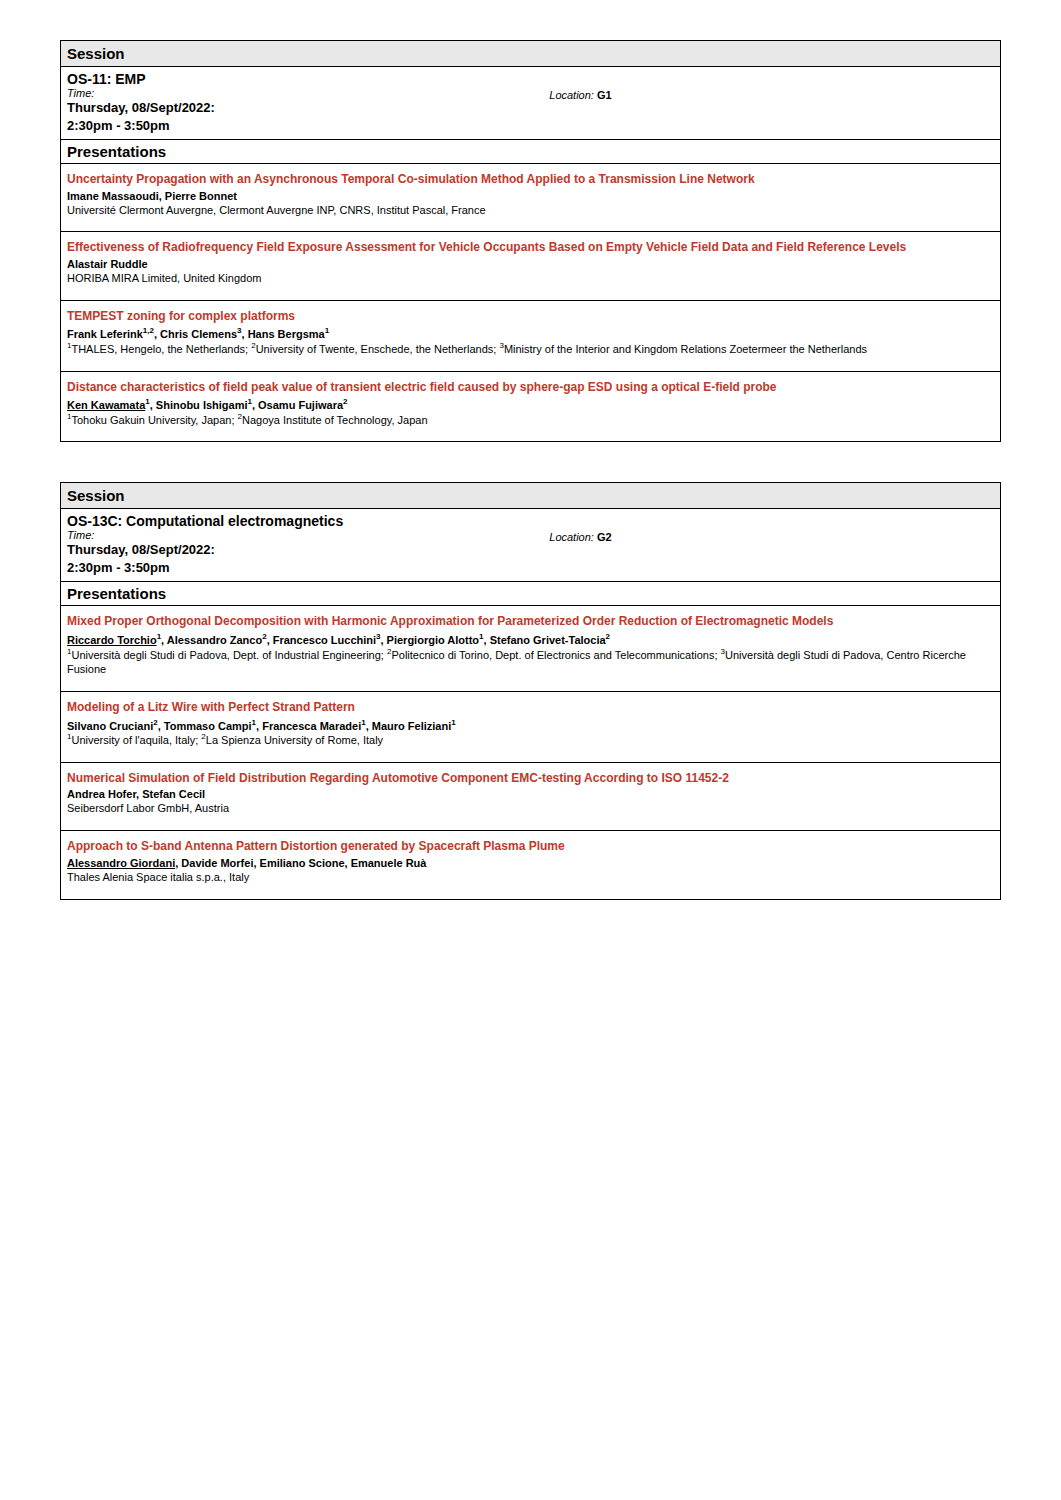Session
OS-11: EMP
Time:
Thursday, 08/Sept/2022:
2:30pm - 3:50pm Location: G1
Presentations
Uncertainty Propagation with an Asynchronous Temporal Co-simulation Method Applied to a Transmission Line Network
Imane Massaoudi, Pierre Bonnet
Université Clermont Auvergne, Clermont Auvergne INP, CNRS, Institut Pascal, France
Effectiveness of Radiofrequency Field Exposure Assessment for Vehicle Occupants Based on Empty Vehicle Field Data and Field Reference Levels
Alastair Ruddle
HORIBA MIRA Limited, United Kingdom
TEMPEST zoning for complex platforms
Frank Leferink1,2, Chris Clemens3, Hans Bergsma1
1THALES, Hengelo, the Netherlands; 2University of Twente, Enschede, the Netherlands; 3Ministry of the Interior and Kingdom Relations Zoetermeer the Netherlands
Distance characteristics of field peak value of transient electric field caused by sphere-gap ESD using a optical E-field probe
Ken Kawamata1, Shinobu Ishigami1, Osamu Fujiwara2
1Tohoku Gakuin University, Japan; 2Nagoya Institute of Technology, Japan
Session
OS-13C: Computational electromagnetics
Time:
Thursday, 08/Sept/2022:
2:30pm - 3:50pm Location: G2
Presentations
Mixed Proper Orthogonal Decomposition with Harmonic Approximation for Parameterized Order Reduction of Electromagnetic Models
Riccardo Torchio1, Alessandro Zanco2, Francesco Lucchini3, Piergiorgio Alotto1, Stefano Grivet-Talocia2
1Università degli Studi di Padova, Dept. of Industrial Engineering; 2Politecnico di Torino, Dept. of Electronics and Telecommunications; 3Università degli Studi di Padova, Centro Ricerche Fusione
Modeling of a Litz Wire with Perfect Strand Pattern
Silvano Cruciani2, Tommaso Campi1, Francesca Maradei1, Mauro Feliziani1
1University of l'aquila, Italy; 2La Spienza University of Rome, Italy
Numerical Simulation of Field Distribution Regarding Automotive Component EMC-testing According to ISO 11452-2
Andrea Hofer, Stefan Cecil
Seibersdorf Labor GmbH, Austria
Approach to S-band Antenna Pattern Distortion generated by Spacecraft Plasma Plume
Alessandro Giordani, Davide Morfei, Emiliano Scione, Emanuele Ruà
Thales Alenia Space italia s.p.a., Italy